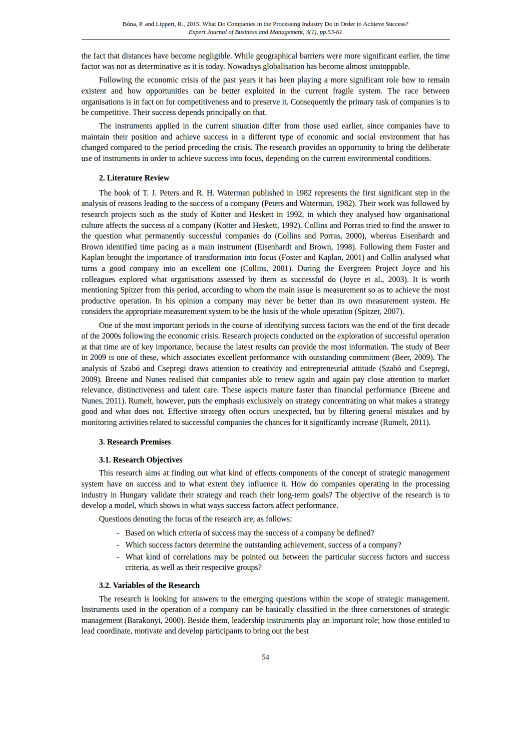Bóna, P. and Lippert, R., 2015. What Do Companies in the Processing Industry Do in Order to Achieve Success?
Expert Journal of Business and Management, 3(1), pp.53-61
the fact that distances have become negligible. While geographical barriers were more significant earlier, the time factor was not as determinative as it is today. Nowadays globalisation has become almost unstoppable.
Following the economic crisis of the past years it has been playing a more significant role how to remain existent and how opportunities can be better exploited in the current fragile system. The race between organisations is in fact on for competitiveness and to preserve it. Consequently the primary task of companies is to be competitive. Their success depends principally on that.
The instruments applied in the current situation differ from those used earlier, since companies have to maintain their position and achieve success in a different type of economic and social environment that has changed compared to the period preceding the crisis. The research provides an opportunity to bring the deliberate use of instruments in order to achieve success into focus, depending on the current environmental conditions.
2. Literature Review
The book of T. J. Peters and R. H. Waterman published in 1982 represents the first significant step in the analysis of reasons leading to the success of a company (Peters and Waterman, 1982). Their work was followed by research projects such as the study of Kotter and Heskett in 1992, in which they analysed how organisational culture affects the success of a company (Kotter and Heskett, 1992). Collins and Porras tried to find the answer to the question what permanently successful companies do (Collins and Porras, 2000), whereas Eisenhardt and Brown identified time pacing as a main instrument (Eisenhardt and Brown, 1998). Following them Foster and Kaplan brought the importance of transformation into focus (Foster and Kaplan, 2001) and Collin analysed what turns a good company into an excellent one (Collins, 2001). During the Evergreen Project Joyce and his colleagues explored what organisations assessed by them as successful do (Joyce et al., 2003). It is worth mentioning Spitzer from this period, according to whom the main issue is measurement so as to achieve the most productive operation. In his opinion a company may never be better than its own measurement system. He considers the appropriate measurement system to be the basis of the whole operation (Spitzer, 2007).
One of the most important periods in the course of identifying success factors was the end of the first decade of the 2000s following the economic crisis. Research projects conducted on the exploration of successful operation at that time are of key importance, because the latest results can provide the most information. The study of Beer in 2009 is one of these, which associates excellent performance with outstanding commitment (Beer, 2009). The analysis of Szabó and Csepregi draws attention to creativity and entrepreneurial attitude (Szabó and Csepregi, 2009). Breene and Nunes realised that companies able to renew again and again pay close attention to market relevance, distinctiveness and talent care. These aspects mature faster than financial performance (Breene and Nunes, 2011). Rumelt, however, puts the emphasis exclusively on strategy concentrating on what makes a strategy good and what does not. Effective strategy often occurs unexpected, but by filtering general mistakes and by monitoring activities related to successful companies the chances for it significantly increase (Rumelt, 2011).
3. Research Premises
3.1. Research Objectives
This research aims at finding out what kind of effects components of the concept of strategic management system have on success and to what extent they influence it. How do companies operating in the processing industry in Hungary validate their strategy and reach their long-term goals? The objective of the research is to develop a model, which shows in what ways success factors affect performance.
Questions denoting the focus of the research are, as follows:
Based on which criteria of success may the success of a company be defined?
Which success factors determine the outstanding achievement, success of a company?
What kind of correlations may be pointed out between the particular success factors and success criteria, as well as their respective groups?
3.2. Variables of the Research
The research is looking for answers to the emerging questions within the scope of strategic management. Instruments used in the operation of a company can be basically classified in the three cornerstones of strategic management (Barakonyi, 2000). Beside them, leadership instruments play an important role; how those entitled to lead coordinate, motivate and develop participants to bring out the best
54